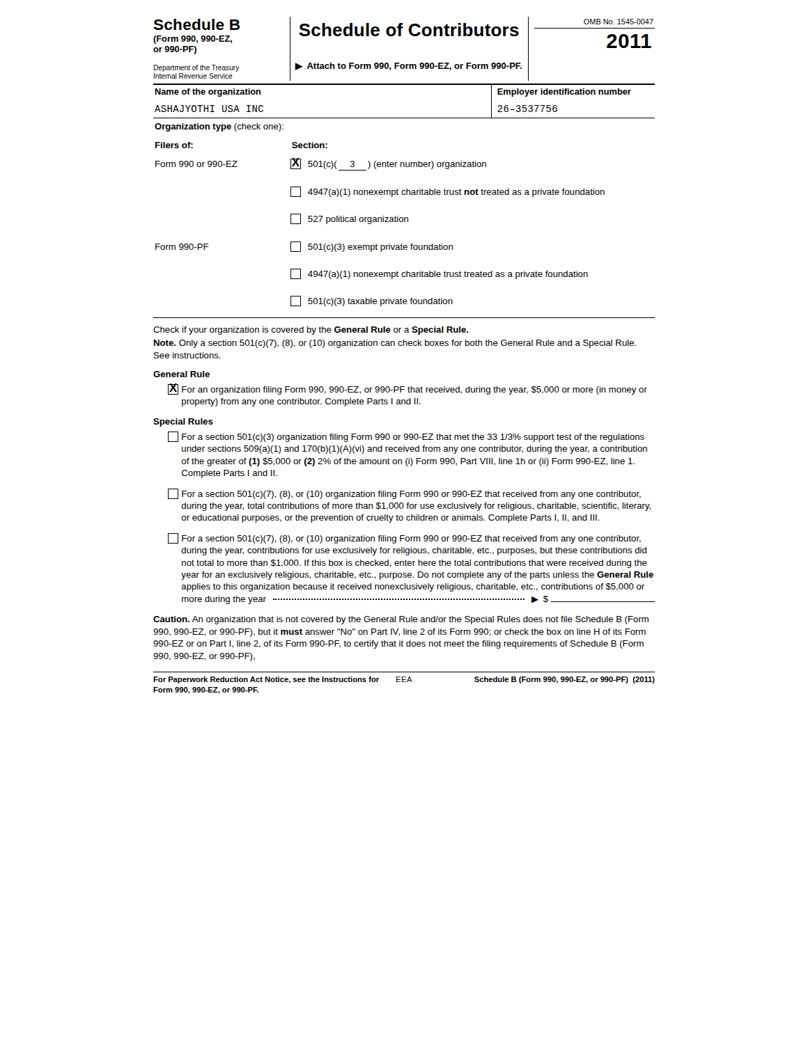Schedule B
(Form 990, 990-EZ,
or 990-PF)
Department of the Treasury
Internal Revenue Service
Schedule of Contributors
▶Attach to Form 990, Form 990-EZ, or Form 990-PF.
OMB No. 1545-0047
2011
Name of the organization
ASHAJYOTHI USA INC
Employer identification number
26–3537756
Organization type (check one):
Filers of:
Section:
Form 990 or 990-EZ
501(c)(3) (enter number) organization
4947(a)(1) nonexempt charitable trust not treated as a private foundation
527 political organization
Form 990-PF
501(c)(3) exempt private foundation
4947(a)(1) nonexempt charitable trust treated as a private foundation
501(c)(3) taxable private foundation
Check if your organization is covered by the General Rule or a Special Rule.
Note. Only a section 501(c)(7), (8), or (10) organization can check boxes for both the General Rule and a Special Rule. See instructions.
General Rule
For an organization filing Form 990, 990-EZ, or 990-PF that received, during the year, $5,000 or more (in money or property) from any one contributor. Complete Parts I and II.
Special Rules
For a section 501(c)(3) organization filing Form 990 or 990-EZ that met the 33 1/3% support test of the regulations under sections 509(a)(1) and 170(b)(1)(A)(vi) and received from any one contributor, during the year, a contribution of the greater of (1) $5,000 or (2) 2% of the amount on (i) Form 990, Part VIII, line 1h or (ii) Form 990-EZ, line 1. Complete Parts I and II.
For a section 501(c)(7), (8), or (10) organization filing Form 990 or 990-EZ that received from any one contributor, during the year, total contributions of more than $1,000 for use exclusively for religious, charitable, scientific, literary, or educational purposes, or the prevention of cruelty to children or animals. Complete Parts I, II, and III.
For a section 501(c)(7), (8), or (10) organization filing Form 990 or 990-EZ that received from any one contributor, during the year, contributions for use exclusively for religious, charitable, etc., purposes, but these contributions did not total to more than $1,000. If this box is checked, enter here the total contributions that were received during the year for an exclusively religious, charitable, etc., purpose. Do not complete any of the parts unless the General Rule applies to this organization because it received nonexclusively religious, charitable, etc., contributions of $5,000 or more during the year ▶ $
Caution. An organization that is not covered by the General Rule and/or the Special Rules does not file Schedule B (Form 990, 990-EZ, or 990-PF), but it must answer "No" on Part IV, line 2 of its Form 990; or check the box on line H of its Form 990-EZ or on Part I, line 2, of its Form 990-PF, to certify that it does not meet the filing requirements of Schedule B (Form 990, 990-EZ, or 990-PF),
For Paperwork Reduction Act Notice, see the Instructions for Form 990, 990-EZ, or 990-PF.
EEA
Schedule B (Form 990, 990-EZ, or 990-PF) (2011)